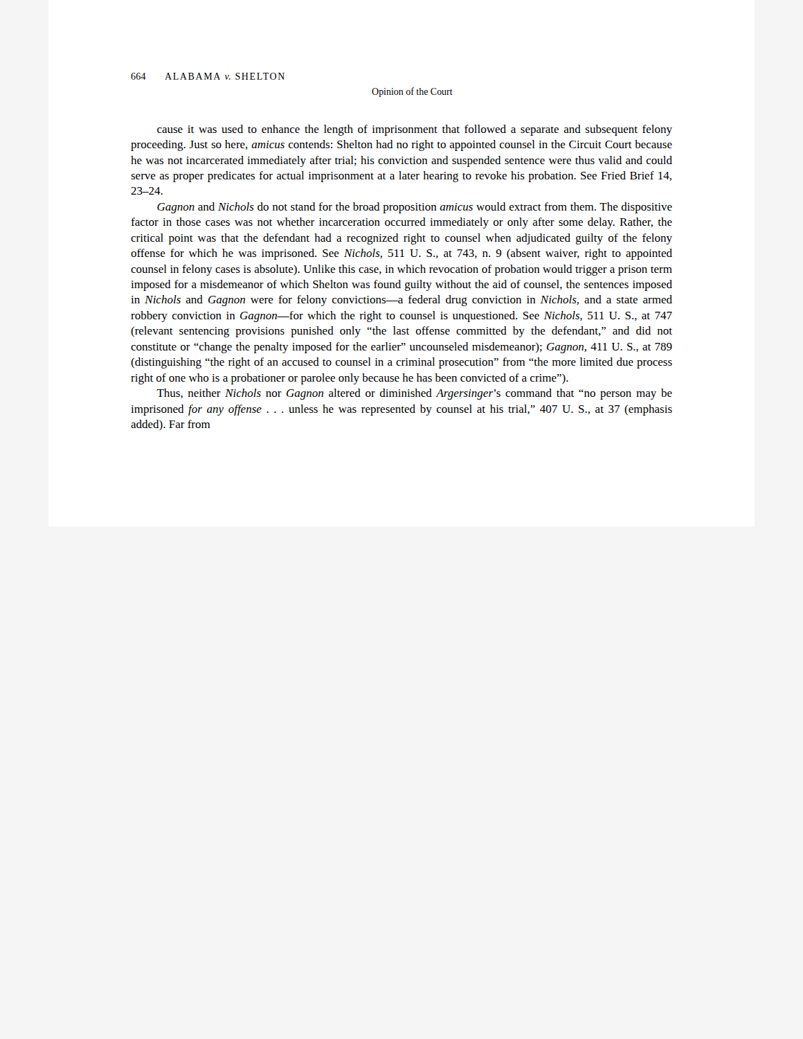664 Alabama v. Shelton
Opinion of the Court
cause it was used to enhance the length of imprisonment that followed a separate and subsequent felony proceeding. Just so here, amicus contends: Shelton had no right to appointed counsel in the Circuit Court because he was not incarcerated immediately after trial; his conviction and suspended sentence were thus valid and could serve as proper predicates for actual imprisonment at a later hearing to revoke his probation. See Fried Brief 14, 23–24.
Gagnon and Nichols do not stand for the broad proposition amicus would extract from them. The dispositive factor in those cases was not whether incarceration occurred immediately or only after some delay. Rather, the critical point was that the defendant had a recognized right to counsel when adjudicated guilty of the felony offense for which he was imprisoned. See Nichols, 511 U. S., at 743, n. 9 (absent waiver, right to appointed counsel in felony cases is absolute). Unlike this case, in which revocation of probation would trigger a prison term imposed for a misdemeanor of which Shelton was found guilty without the aid of counsel, the sentences imposed in Nichols and Gagnon were for felony convictions—a federal drug conviction in Nichols, and a state armed robbery conviction in Gagnon—for which the right to counsel is unquestioned. See Nichols, 511 U. S., at 747 (relevant sentencing provisions punished only “the last offense committed by the defendant,” and did not constitute or “change the penalty imposed for the earlier” uncounseled misdemeanor); Gagnon, 411 U. S., at 789 (distinguishing “the right of an accused to counsel in a criminal prosecution” from “the more limited due process right of one who is a probationer or parolee only because he has been convicted of a crime”).
Thus, neither Nichols nor Gagnon altered or diminished Argersinger’s command that “no person may be imprisoned for any offense . . . unless he was represented by counsel at his trial,” 407 U. S., at 37 (emphasis added). Far from